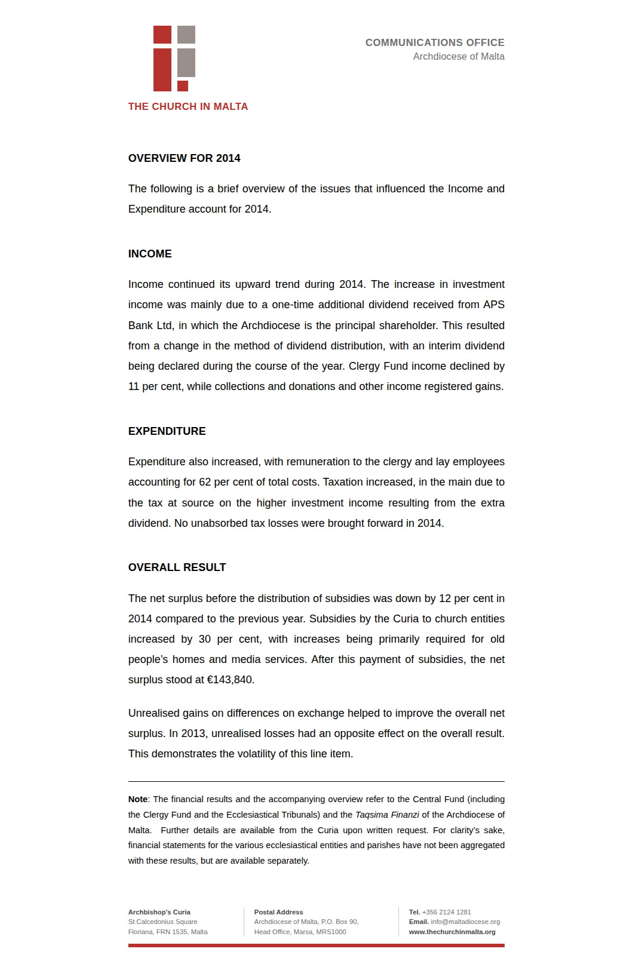THE CHURCH IN MALTA
COMMUNICATIONS OFFICE
Archdiocese of Malta
OVERVIEW FOR 2014
The following is a brief overview of the issues that influenced the Income and Expenditure account for 2014.
INCOME
Income continued its upward trend during 2014. The increase in investment income was mainly due to a one-time additional dividend received from APS Bank Ltd, in which the Archdiocese is the principal shareholder. This resulted from a change in the method of dividend distribution, with an interim dividend being declared during the course of the year. Clergy Fund income declined by 11 per cent, while collections and donations and other income registered gains.
EXPENDITURE
Expenditure also increased, with remuneration to the clergy and lay employees accounting for 62 per cent of total costs. Taxation increased, in the main due to the tax at source on the higher investment income resulting from the extra dividend. No unabsorbed tax losses were brought forward in 2014.
OVERALL RESULT
The net surplus before the distribution of subsidies was down by 12 per cent in 2014 compared to the previous year. Subsidies by the Curia to church entities increased by 30 per cent, with increases being primarily required for old people’s homes and media services. After this payment of subsidies, the net surplus stood at €143,840.
Unrealised gains on differences on exchange helped to improve the overall net surplus. In 2013, unrealised losses had an opposite effect on the overall result. This demonstrates the volatility of this line item.
Note: The financial results and the accompanying overview refer to the Central Fund (including the Clergy Fund and the Ecclesiastical Tribunals) and the Taqsima Finanzi of the Archdiocese of Malta. Further details are available from the Curia upon written request. For clarity’s sake, financial statements for the various ecclesiastical entities and parishes have not been aggregated with these results, but are available separately.
Archbishop’s Curia
St Calcedonius Square
Floriana, FRN 1535, Malta
Postal Address
Archdiocese of Malta, P.O. Box 90,
Head Office, Marsa, MRS1000
Tel. +356 2124 1281
Email. info@maltadiocese.org
www.thechurchinmalta.org